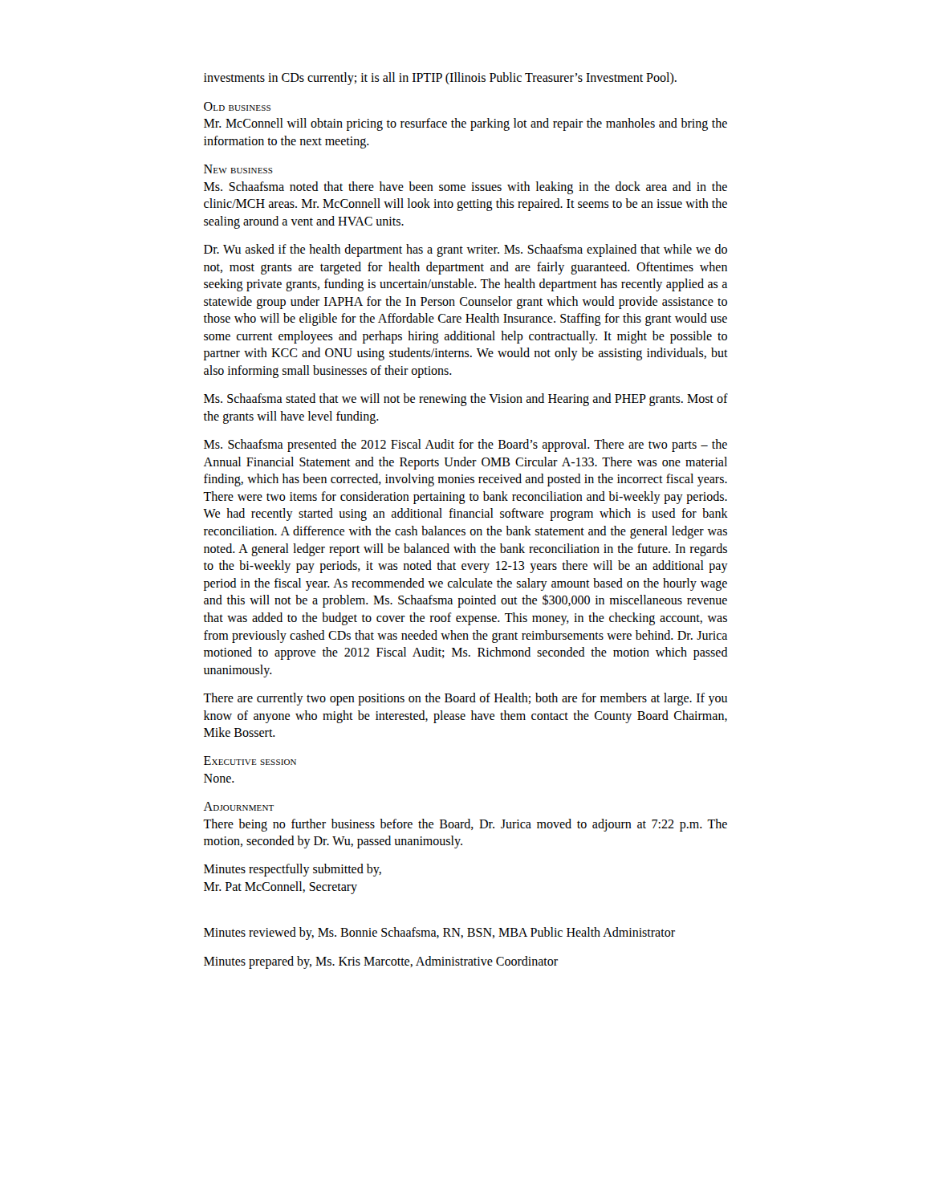investments in CDs currently; it is all in IPTIP (Illinois Public Treasurer’s Investment Pool).
OLD BUSINESS
Mr. McConnell will obtain pricing to resurface the parking lot and repair the manholes and bring the information to the next meeting.
NEW BUSINESS
Ms. Schaafsma noted that there have been some issues with leaking in the dock area and in the clinic/MCH areas. Mr. McConnell will look into getting this repaired. It seems to be an issue with the sealing around a vent and HVAC units.
Dr. Wu asked if the health department has a grant writer. Ms. Schaafsma explained that while we do not, most grants are targeted for health department and are fairly guaranteed. Oftentimes when seeking private grants, funding is uncertain/unstable. The health department has recently applied as a statewide group under IAPHA for the In Person Counselor grant which would provide assistance to those who will be eligible for the Affordable Care Health Insurance. Staffing for this grant would use some current employees and perhaps hiring additional help contractually. It might be possible to partner with KCC and ONU using students/interns. We would not only be assisting individuals, but also informing small businesses of their options.
Ms. Schaafsma stated that we will not be renewing the Vision and Hearing and PHEP grants. Most of the grants will have level funding.
Ms. Schaafsma presented the 2012 Fiscal Audit for the Board’s approval. There are two parts – the Annual Financial Statement and the Reports Under OMB Circular A-133. There was one material finding, which has been corrected, involving monies received and posted in the incorrect fiscal years. There were two items for consideration pertaining to bank reconciliation and bi-weekly pay periods. We had recently started using an additional financial software program which is used for bank reconciliation. A difference with the cash balances on the bank statement and the general ledger was noted. A general ledger report will be balanced with the bank reconciliation in the future. In regards to the bi-weekly pay periods, it was noted that every 12-13 years there will be an additional pay period in the fiscal year. As recommended we calculate the salary amount based on the hourly wage and this will not be a problem. Ms. Schaafsma pointed out the $300,000 in miscellaneous revenue that was added to the budget to cover the roof expense. This money, in the checking account, was from previously cashed CDs that was needed when the grant reimbursements were behind. Dr. Jurica motioned to approve the 2012 Fiscal Audit; Ms. Richmond seconded the motion which passed unanimously.
There are currently two open positions on the Board of Health; both are for members at large. If you know of anyone who might be interested, please have them contact the County Board Chairman, Mike Bossert.
EXECUTIVE SESSION
None.
ADJOURNMENT
There being no further business before the Board, Dr. Jurica moved to adjourn at 7:22 p.m. The motion, seconded by Dr. Wu, passed unanimously.
Minutes respectfully submitted by,
Mr. Pat McConnell, Secretary
Minutes reviewed by, Ms. Bonnie Schaafsma, RN, BSN, MBA Public Health Administrator
Minutes prepared by, Ms. Kris Marcotte, Administrative Coordinator